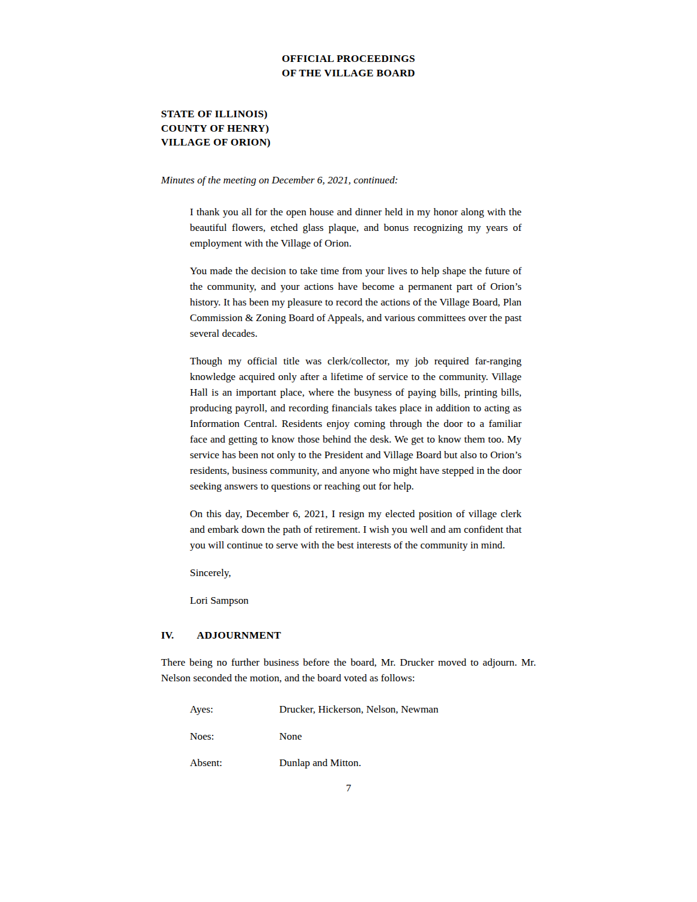OFFICIAL PROCEEDINGS
OF THE VILLAGE BOARD
STATE OF ILLINOIS)
COUNTY OF HENRY)
VILLAGE OF ORION)
Minutes of the meeting on December 6, 2021, continued:
I thank you all for the open house and dinner held in my honor along with the beautiful flowers, etched glass plaque, and bonus recognizing my years of employment with the Village of Orion.
You made the decision to take time from your lives to help shape the future of the community, and your actions have become a permanent part of Orion’s history. It has been my pleasure to record the actions of the Village Board, Plan Commission & Zoning Board of Appeals, and various committees over the past several decades.
Though my official title was clerk/collector, my job required far-ranging knowledge acquired only after a lifetime of service to the community. Village Hall is an important place, where the busyness of paying bills, printing bills, producing payroll, and recording financials takes place in addition to acting as Information Central. Residents enjoy coming through the door to a familiar face and getting to know those behind the desk. We get to know them too. My service has been not only to the President and Village Board but also to Orion’s residents, business community, and anyone who might have stepped in the door seeking answers to questions or reaching out for help.
On this day, December 6, 2021, I resign my elected position of village clerk and embark down the path of retirement. I wish you well and am confident that you will continue to serve with the best interests of the community in mind.
Sincerely,
Lori Sampson
IV. ADJOURNMENT
There being no further business before the board, Mr. Drucker moved to adjourn. Mr. Nelson seconded the motion, and the board voted as follows:
| Ayes: | Drucker, Hickerson, Nelson, Newman |
| Noes: | None |
| Absent: | Dunlap and Mitton. |
7